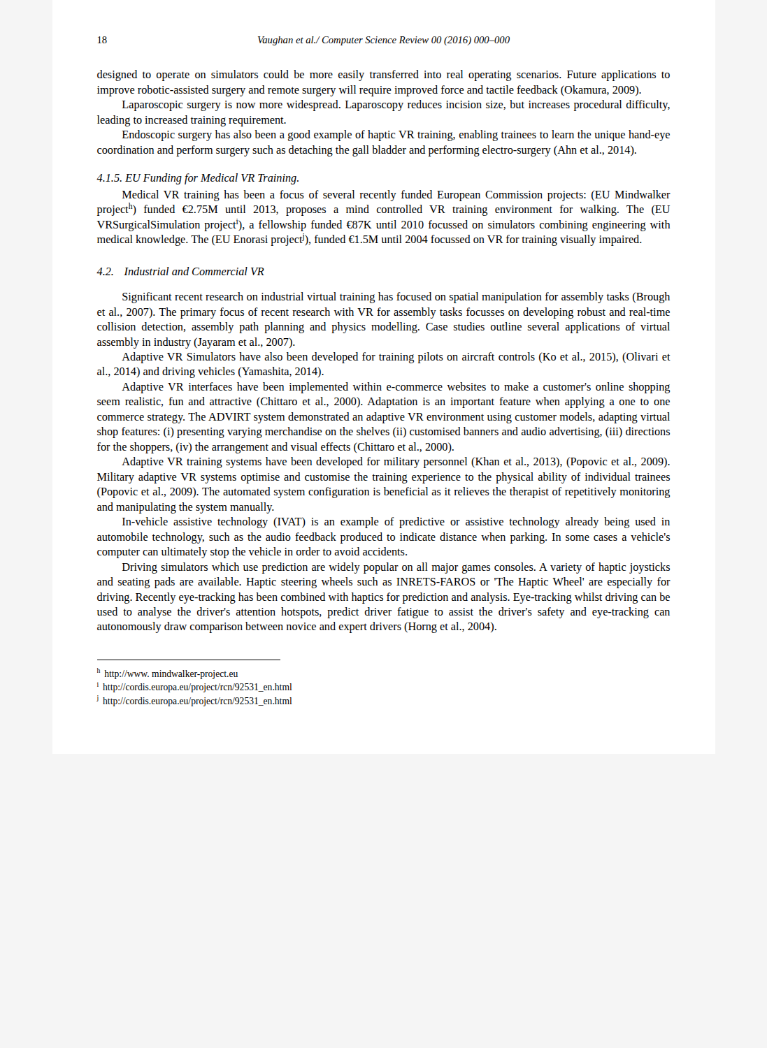18 Vaughan et al./ Computer Science Review 00 (2016) 000–000
designed to operate on simulators could be more easily transferred into real operating scenarios. Future applications to improve robotic-assisted surgery and remote surgery will require improved force and tactile feedback (Okamura, 2009).
Laparoscopic surgery is now more widespread. Laparoscopy reduces incision size, but increases procedural difficulty, leading to increased training requirement.
Endoscopic surgery has also been a good example of haptic VR training, enabling trainees to learn the unique hand-eye coordination and perform surgery such as detaching the gall bladder and performing electro-surgery (Ahn et al., 2014).
4.1.5. EU Funding for Medical VR Training.
Medical VR training has been a focus of several recently funded European Commission projects: (EU Mindwalker projecth) funded €2.75M until 2013, proposes a mind controlled VR training environment for walking. The (EU VRSurgicalSimulation projecti), a fellowship funded €87K until 2010 focussed on simulators combining engineering with medical knowledge. The (EU Enorasi projectj), funded €1.5M until 2004 focussed on VR for training visually impaired.
4.2. Industrial and Commercial VR
Significant recent research on industrial virtual training has focused on spatial manipulation for assembly tasks (Brough et al., 2007). The primary focus of recent research with VR for assembly tasks focusses on developing robust and real-time collision detection, assembly path planning and physics modelling. Case studies outline several applications of virtual assembly in industry (Jayaram et al., 2007).
Adaptive VR Simulators have also been developed for training pilots on aircraft controls (Ko et al., 2015), (Olivari et al., 2014) and driving vehicles (Yamashita, 2014).
Adaptive VR interfaces have been implemented within e-commerce websites to make a customer's online shopping seem realistic, fun and attractive (Chittaro et al., 2000). Adaptation is an important feature when applying a one to one commerce strategy. The ADVIRT system demonstrated an adaptive VR environment using customer models, adapting virtual shop features: (i) presenting varying merchandise on the shelves (ii) customised banners and audio advertising, (iii) directions for the shoppers, (iv) the arrangement and visual effects (Chittaro et al., 2000).
Adaptive VR training systems have been developed for military personnel (Khan et al., 2013), (Popovic et al., 2009). Military adaptive VR systems optimise and customise the training experience to the physical ability of individual trainees (Popovic et al., 2009). The automated system configuration is beneficial as it relieves the therapist of repetitively monitoring and manipulating the system manually.
In-vehicle assistive technology (IVAT) is an example of predictive or assistive technology already being used in automobile technology, such as the audio feedback produced to indicate distance when parking. In some cases a vehicle's computer can ultimately stop the vehicle in order to avoid accidents.
Driving simulators which use prediction are widely popular on all major games consoles. A variety of haptic joysticks and seating pads are available. Haptic steering wheels such as INRETS-FAROS or 'The Haptic Wheel' are especially for driving. Recently eye-tracking has been combined with haptics for prediction and analysis. Eye-tracking whilst driving can be used to analyse the driver's attention hotspots, predict driver fatigue to assist the driver's safety and eye-tracking can autonomously draw comparison between novice and expert drivers (Horng et al., 2004).
h http://www. mindwalker-project.eu
i http://cordis.europa.eu/project/rcn/92531_en.html
j http://cordis.europa.eu/project/rcn/92531_en.html